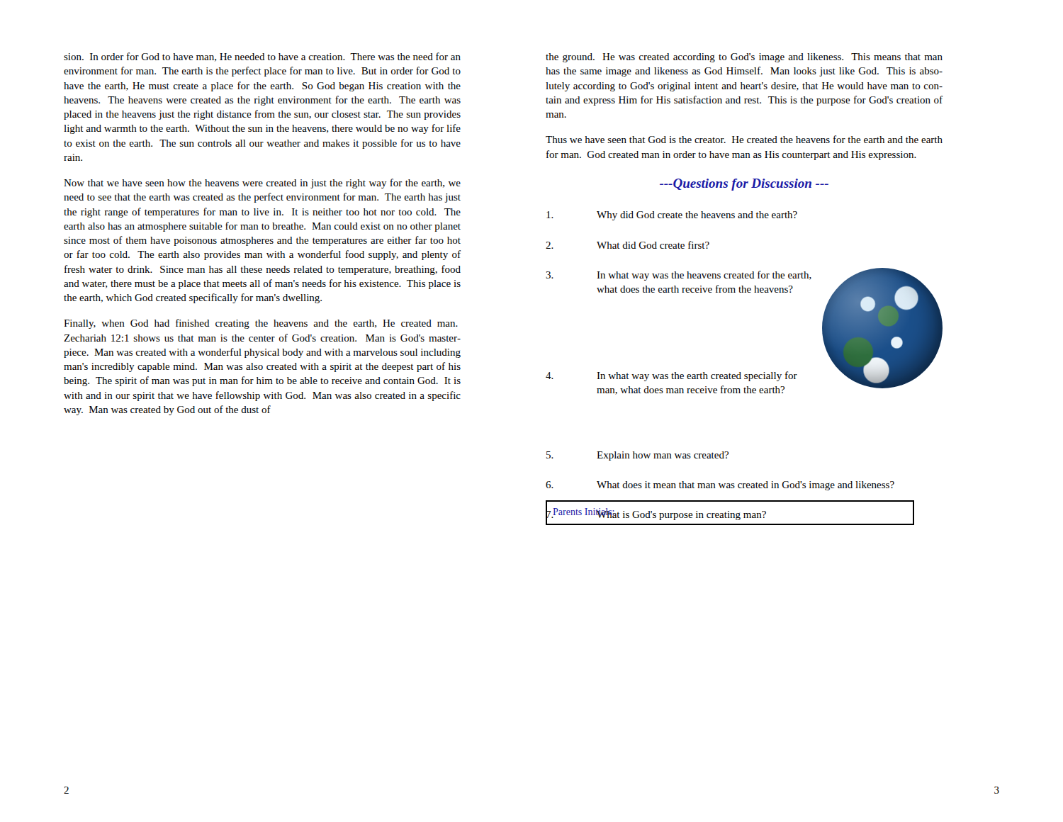sion. In order for God to have man, He needed to have a creation. There was the need for an environment for man. The earth is the perfect place for man to live. But in order for God to have the earth, He must create a place for the earth. So God began His creation with the heavens. The heavens were created as the right environment for the earth. The earth was placed in the heavens just the right distance from the sun, our closest star. The sun provides light and warmth to the earth. Without the sun in the heavens, there would be no way for life to exist on the earth. The sun controls all our weather and makes it possible for us to have rain.
Now that we have seen how the heavens were created in just the right way for the earth, we need to see that the earth was created as the perfect environment for man. The earth has just the right range of temperatures for man to live in. It is neither too hot nor too cold. The earth also has an atmosphere suitable for man to breathe. Man could exist on no other planet since most of them have poisonous atmospheres and the temperatures are either far too hot or far too cold. The earth also provides man with a wonderful food supply, and plenty of fresh water to drink. Since man has all these needs related to temperature, breathing, food and water, there must be a place that meets all of man's needs for his existence. This place is the earth, which God created specifically for man's dwelling.
Finally, when God had finished creating the heavens and the earth, He created man. Zechariah 12:1 shows us that man is the center of God's creation. Man is God's masterpiece. Man was created with a wonderful physical body and with a marvelous soul including man's incredibly capable mind. Man was also created with a spirit at the deepest part of his being. The spirit of man was put in man for him to be able to receive and contain God. It is with and in our spirit that we have fellowship with God. Man was also created in a specific way. Man was created by God out of the dust of
the ground. He was created according to God's image and likeness. This means that man has the same image and likeness as God Himself. Man looks just like God. This is absolutely according to God's original intent and heart's desire, that He would have man to contain and express Him for His satisfaction and rest. This is the purpose for God's creation of man.
Thus we have seen that God is the creator. He created the heavens for the earth and the earth for man. God created man in order to have man as His counterpart and His expression.
---Questions for Discussion ---
1. Why did God create the heavens and the earth?
2. What did God create first?
3.
In what way was the heavens created for the earth, what does the earth receive from the heavens?
4. In what way was the earth created specially for man, what does man receive from the earth?
5. Explain how man was created?
6. What does it mean that man was created in God's image and likeness?
7. What is God's purpose in creating man?
Parents Initials:
2
3